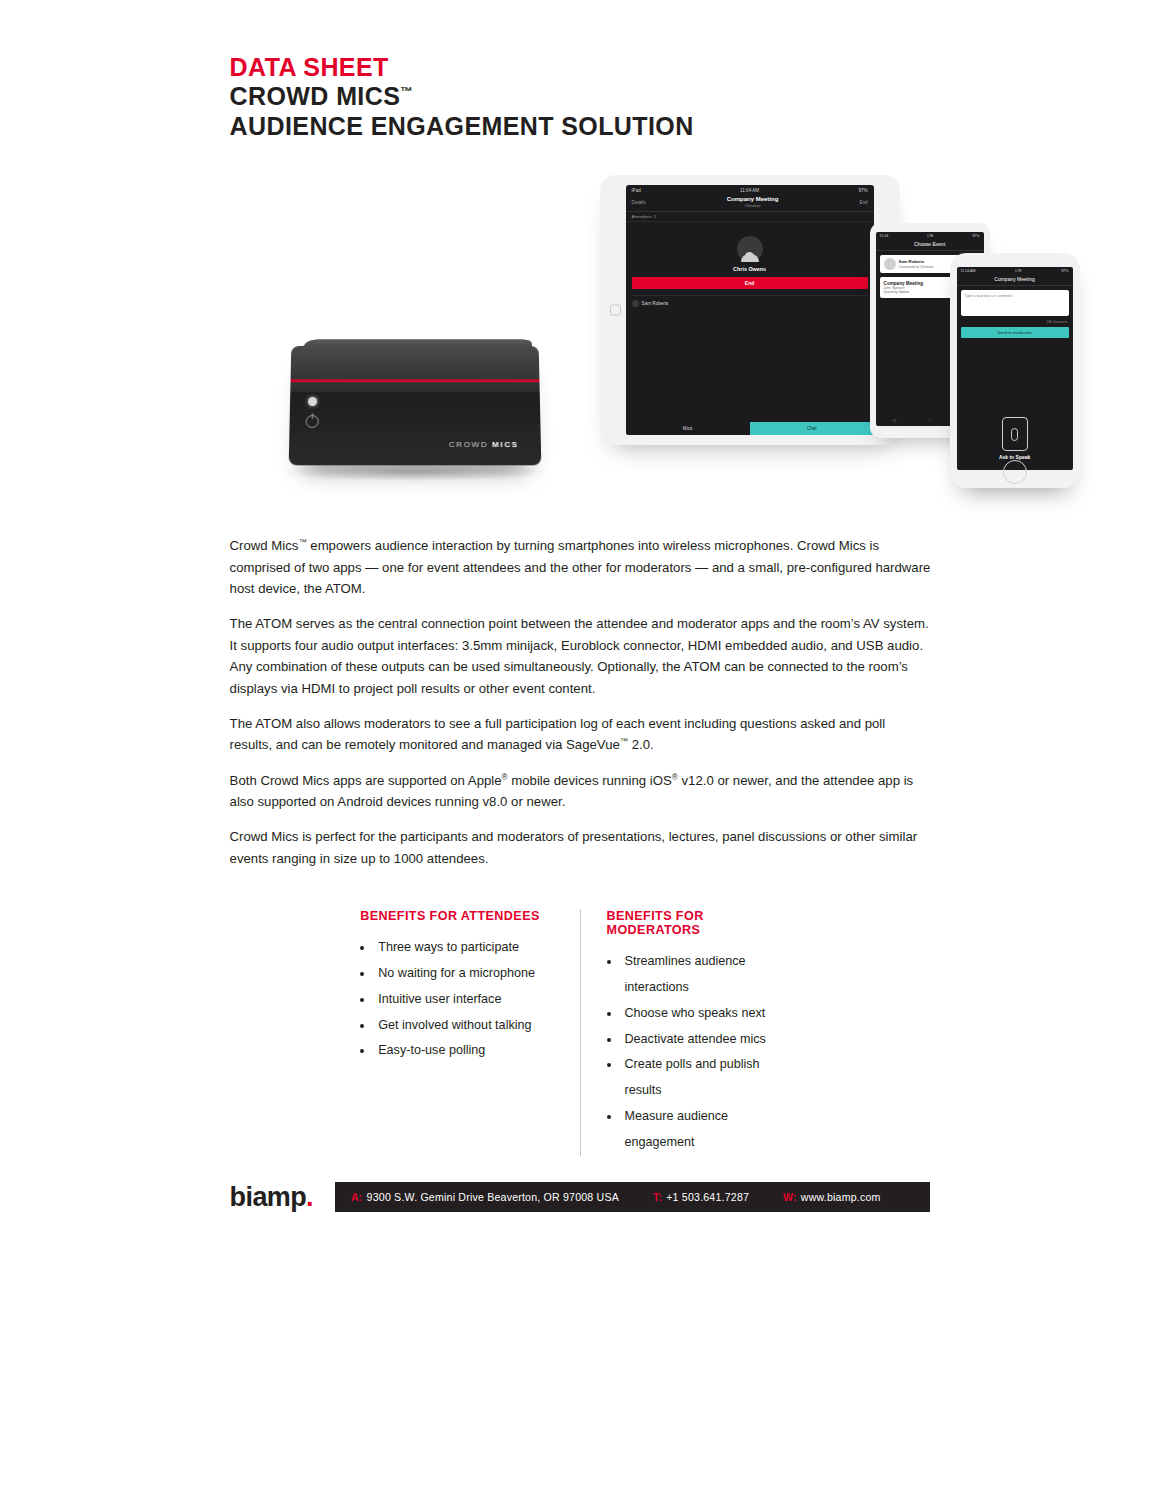Data Sheet Crowd Mics™ Audience Engagement Solution
Crowd Mics
iPad 11:04 AM 97%
Details Company Meeting Christian End
Attendees: 2
Chris Owens
End
Sam Roberts
Mics
Chat
11:04 LTE 87%
Choose Event
Sam Roberts Connected to Christian
Company Meeting John Spencer Quarterly Update
◁○□
11:04 AM LTE 87%
Company Meeting
Type a question or comment
249 characters
Send to moderator
Ask to Speak
Crowd Mics™ empowers audience interaction by turning smartphones into wireless microphones. Crowd Mics is comprised of two apps — one for event attendees and the other for moderators — and a small, pre-configured hardware host device, the ATOM.
The ATOM serves as the central connection point between the attendee and moderator apps and the room’s AV system. It supports four audio output interfaces: 3.5mm minijack, Euroblock connector, HDMI embedded audio, and USB audio. Any combination of these outputs can be used simultaneously. Optionally, the ATOM can be connected to the room’s displays via HDMI to project poll results or other event content.
The ATOM also allows moderators to see a full participation log of each event including questions asked and poll results, and can be remotely monitored and managed via SageVue™ 2.0.
Both Crowd Mics apps are supported on Apple® mobile devices running iOS® v12.0 or newer, and the attendee app is also supported on Android devices running v8.0 or newer.
Crowd Mics is perfect for the participants and moderators of presentations, lectures, panel discussions or other similar events ranging in size up to 1000 attendees.
Benefits for Attendees
Three ways to participate
No waiting for a microphone
Intuitive user interface
Get involved without talking
Easy-to-use polling
Benefits for Moderators
Streamlines audience interactions
Choose who speaks next
Deactivate attendee mics
Create polls and publish results
Measure audience engagement
biamp.
A: 9300 S.W. Gemini Drive Beaverton, OR 97008 USA T:+1 503.641.7287 W: www.biamp.com